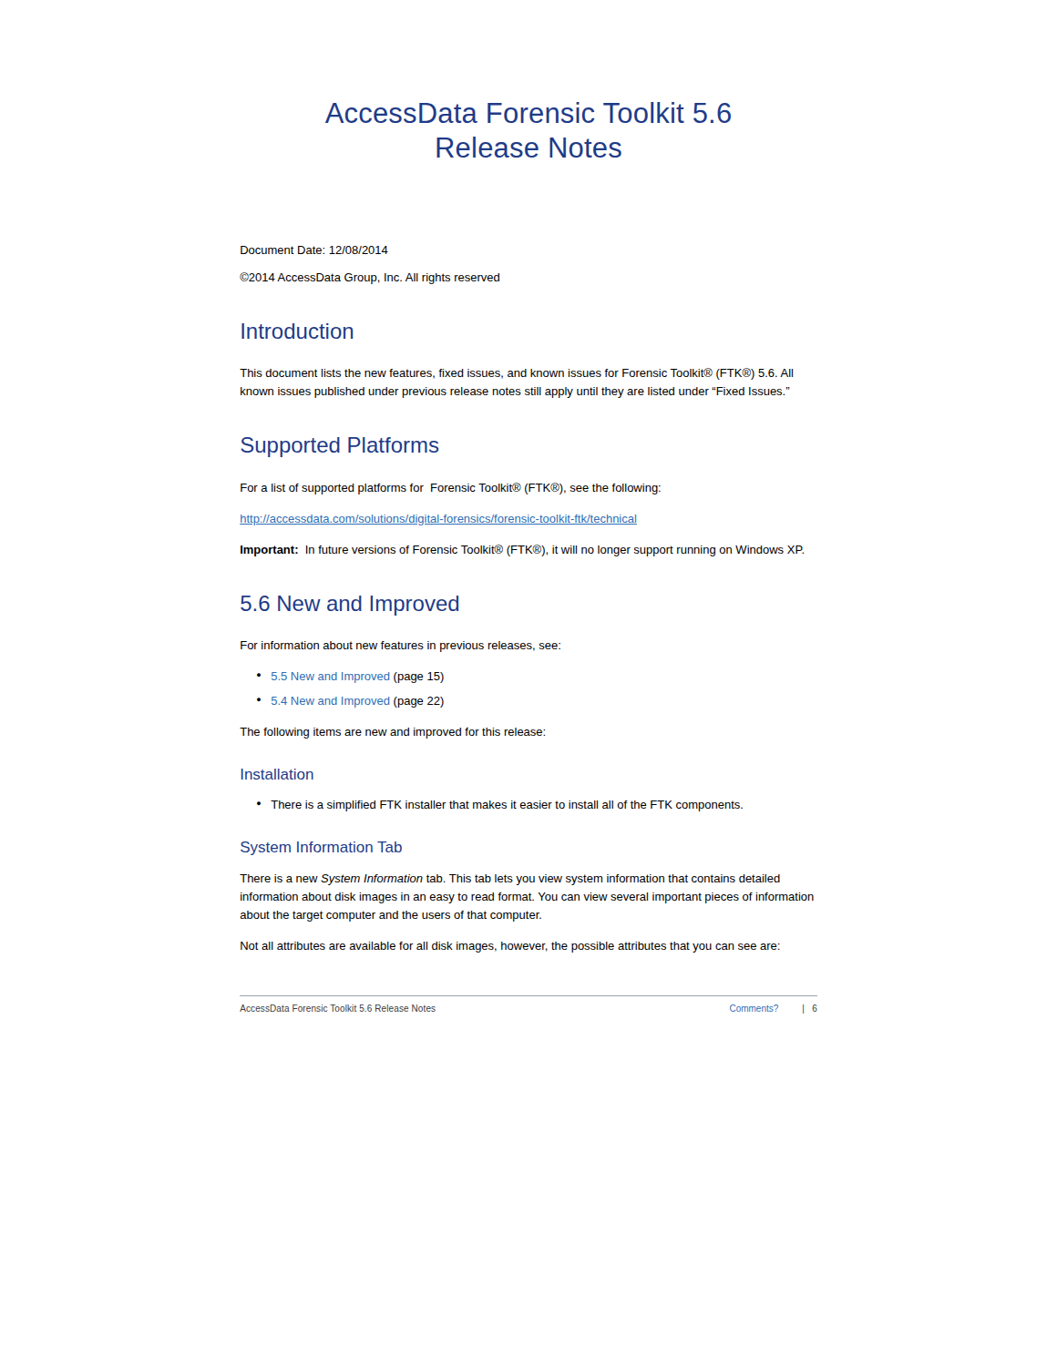AccessData Forensic Toolkit 5.6
Release Notes
Document Date: 12/08/2014
©2014 AccessData Group, Inc. All rights reserved
Introduction
This document lists the new features, fixed issues, and known issues for Forensic Toolkit® (FTK®) 5.6. All known issues published under previous release notes still apply until they are listed under “Fixed Issues.”
Supported Platforms
For a list of supported platforms for Forensic Toolkit® (FTK®), see the following:
http://accessdata.com/solutions/digital-forensics/forensic-toolkit-ftk/technical
Important: In future versions of Forensic Toolkit® (FTK®), it will no longer support running on Windows XP.
5.6 New and Improved
For information about new features in previous releases, see:
5.5 New and Improved (page 15)
5.4 New and Improved (page 22)
The following items are new and improved for this release:
Installation
There is a simplified FTK installer that makes it easier to install all of the FTK components.
System Information Tab
There is a new System Information tab. This tab lets you view system information that contains detailed information about disk images in an easy to read format. You can view several important pieces of information about the target computer and the users of that computer.
Not all attributes are available for all disk images, however, the possible attributes that you can see are:
AccessData Forensic Toolkit 5.6 Release Notes
Comments? | 6